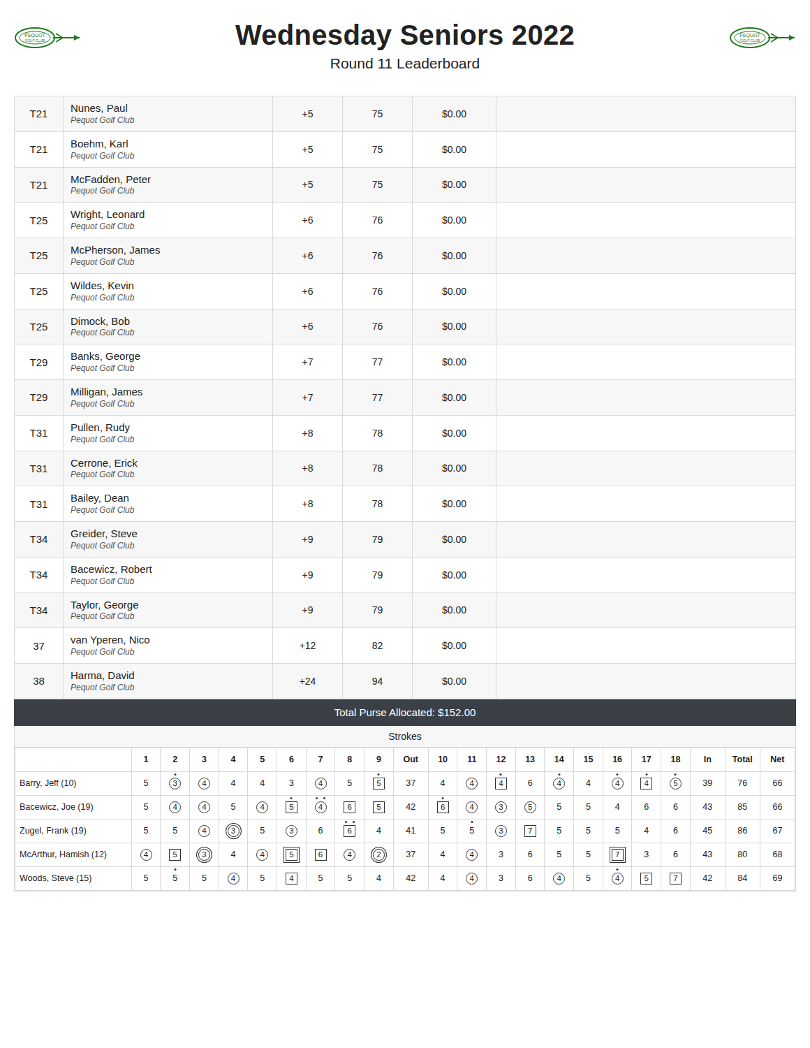PEQUOT GOLF CLUB
Wednesday Seniors 2022
Round 11 Leaderboard
PEQUOT GOLF CLUB
| T21 | Nunes, Paul Pequot Golf Club | +5 | 75 | $0.00 | |
| T21 | Boehm, Karl Pequot Golf Club | +5 | 75 | $0.00 | |
| T21 | McFadden, Peter Pequot Golf Club | +5 | 75 | $0.00 | |
| T25 | Wright, Leonard Pequot Golf Club | +6 | 76 | $0.00 | |
| T25 | McPherson, James Pequot Golf Club | +6 | 76 | $0.00 | |
| T25 | Wildes, Kevin Pequot Golf Club | +6 | 76 | $0.00 | |
| T25 | Dimock, Bob Pequot Golf Club | +6 | 76 | $0.00 | |
| T29 | Banks, George Pequot Golf Club | +7 | 77 | $0.00 | |
| T29 | Milligan, James Pequot Golf Club | +7 | 77 | $0.00 | |
| T31 | Pullen, Rudy Pequot Golf Club | +8 | 78 | $0.00 | |
| T31 | Cerrone, Erick Pequot Golf Club | +8 | 78 | $0.00 | |
| T31 | Bailey, Dean Pequot Golf Club | +8 | 78 | $0.00 | |
| T34 | Greider, Steve Pequot Golf Club | +9 | 79 | $0.00 | |
| T34 | Bacewicz, Robert Pequot Golf Club | +9 | 79 | $0.00 | |
| T34 | Taylor, George Pequot Golf Club | +9 | 79 | $0.00 | |
| 37 | van Yperen, Nico Pequot Golf Club | +12 | 82 | $0.00 | |
| 38 | Harma, David Pequot Golf Club | +24 | 94 | $0.00 | |
Total Purse Allocated: $152.00
Strokes
| | 1 | 2 | 3 | 4 | 5 | 6 | 7 | 8 | 9 | Out | 10 | 11 | 12 | 13 | 14 | 15 | 16 | 17 | 18 | In | Total | Net |
| --- | --- | --- | --- | --- | --- | --- | --- | --- | --- | --- | --- | --- | --- | --- | --- | --- | --- | --- | --- | --- | --- | --- |
| Barry, Jeff (10) | 5 | 3 | 4 | 4 | 4 | 3 | 4 | 5 | 5 | 37 | 4 | 4 | 4 | 6 | 4 | 4 | 4 | 4 | 5 | 39 | 76 | 66 |
| Bacewicz, Joe (19) | 5 | 4 | 4 | 5 | 4 | 5 | 4 | 6 | 5 | 42 | 6 | 4 | 3 | 5 | 5 | 5 | 4 | 6 | 6 | 43 | 85 | 66 |
| Zugel, Frank (19) | 5 | 5 | 4 | 3 | 5 | 3 | 6 | 6 | 4 | 41 | 5 | 5 | 3 | 7 | 5 | 5 | 5 | 4 | 6 | 45 | 86 | 67 |
| McArthur, Hamish (12) | 4 | 5 | 3 | 4 | 4 | 5 | 6 | 4 | 2 | 37 | 4 | 4 | 3 | 6 | 5 | 5 | 7 | 3 | 6 | 43 | 80 | 68 |
| Woods, Steve (15) | 5 | 5 | 5 | 4 | 5 | 4 | 5 | 5 | 4 | 42 | 4 | 4 | 3 | 6 | 4 | 5 | 4 | 5 | 7 | 42 | 84 | 69 |